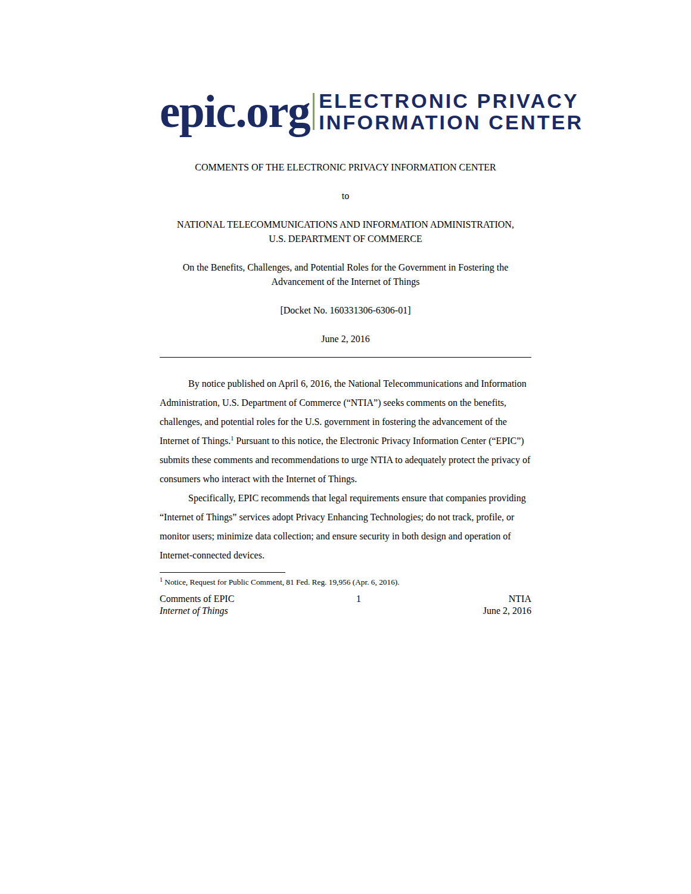epic.org ELECTRONIC PRIVACY
INFORMATION CENTER
COMMENTS OF THE ELECTRONIC PRIVACY INFORMATION CENTER
to
NATIONAL TELECOMMUNICATIONS AND INFORMATION ADMINISTRATION,
U.S. DEPARTMENT OF COMMERCE
On the Benefits, Challenges, and Potential Roles for the Government in Fostering the
Advancement of the Internet of Things
[Docket No. 160331306-6306-01]
June 2, 2016
By notice published on April 6, 2016, the National Telecommunications and Information Administration, U.S. Department of Commerce (“NTIA”) seeks comments on the benefits, challenges, and potential roles for the U.S. government in fostering the advancement of the Internet of Things.1 Pursuant to this notice, the Electronic Privacy Information Center (“EPIC”) submits these comments and recommendations to urge NTIA to adequately protect the privacy of consumers who interact with the Internet of Things.
Specifically, EPIC recommends that legal requirements ensure that companies providing “Internet of Things” services adopt Privacy Enhancing Technologies; do not track, profile, or monitor users; minimize data collection; and ensure security in both design and operation of Internet-connected devices.
1 Notice, Request for Public Comment, 81 Fed. Reg. 19,956 (Apr. 6, 2016).
Comments of EPIC
Internet of Things
1
NTIA
June 2, 2016